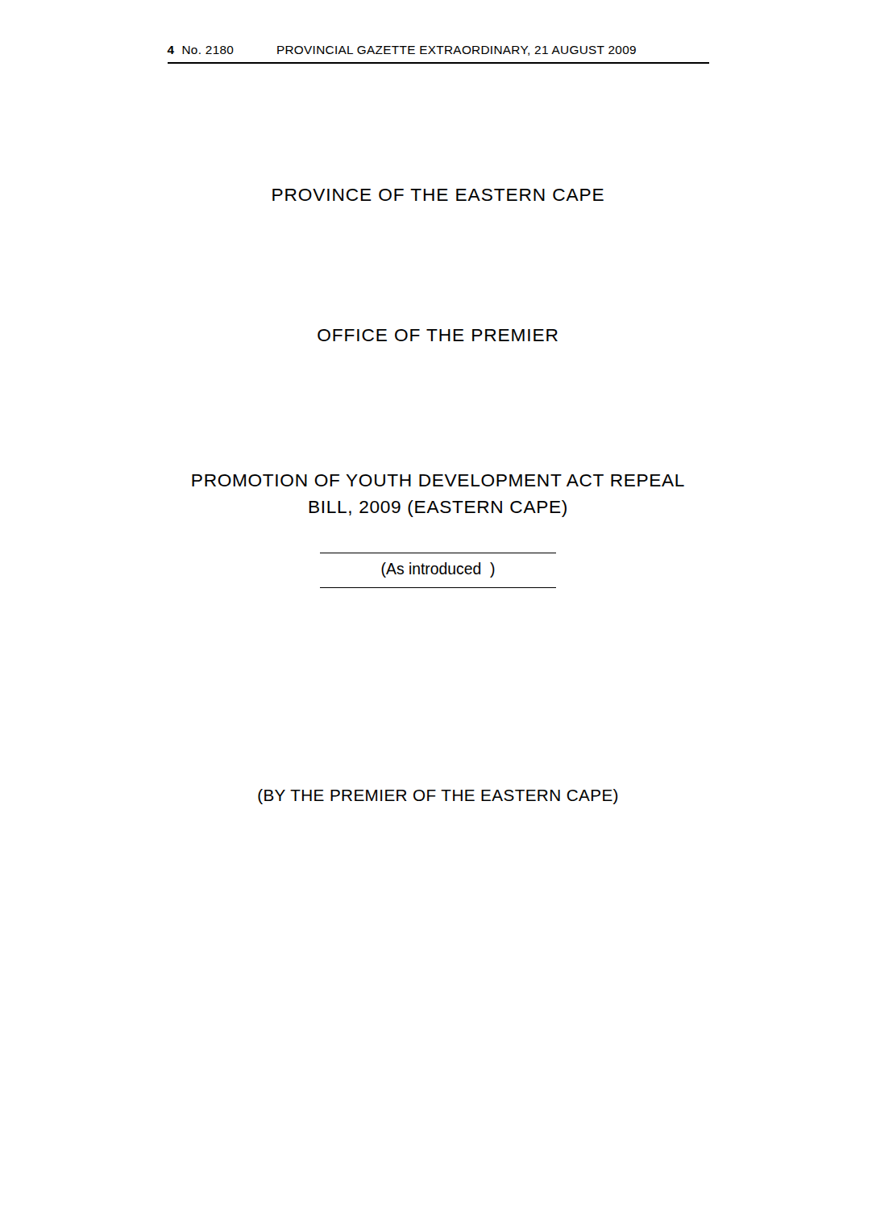4 No. 2180 PROVINCIAL GAZETTE EXTRAORDINARY, 21 AUGUST 2009
PROVINCE OF THE EASTERN CAPE
OFFICE OF THE PREMIER
PROMOTION OF YOUTH DEVELOPMENT ACT REPEAL
BILL, 2009 (EASTERN CAPE)
(As introduced )
(BY THE PREMIER OF THE EASTERN CAPE)